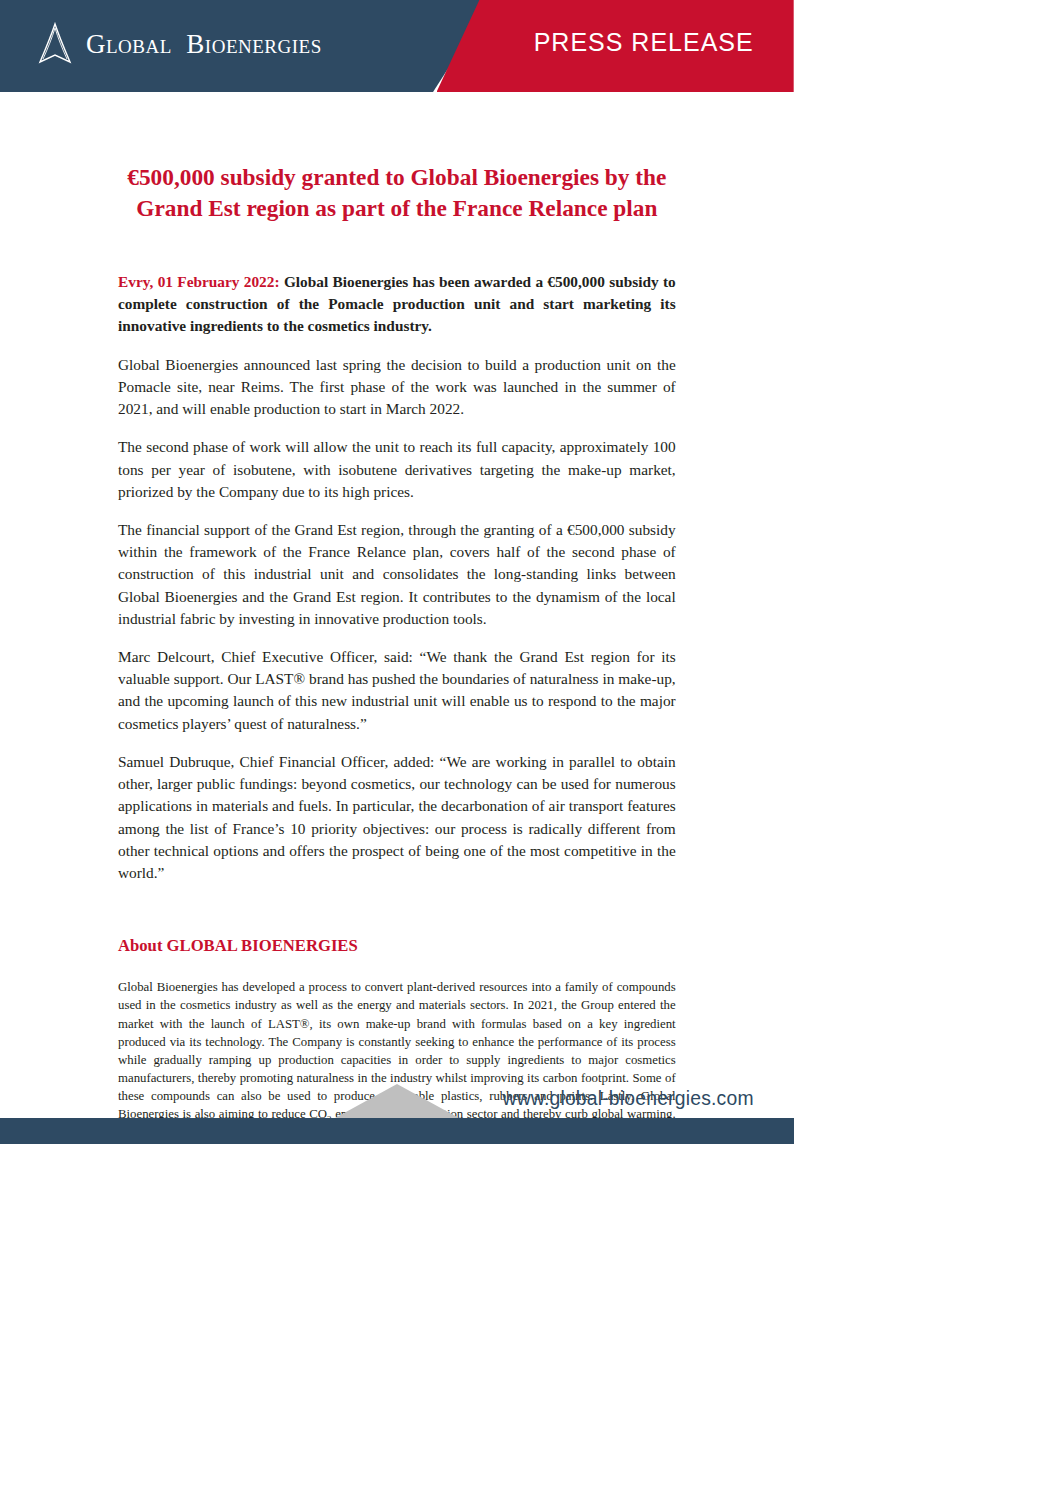Global Bioenergies
PRESS RELEASE
€500,000 subsidy granted to Global Bioenergies by the
Grand Est region as part of the France Relance plan
Evry, 01 February 2022: Global Bioenergies has been awarded a €500,000 subsidy to complete construction of the Pomacle production unit and start marketing its innovative ingredients to the cosmetics industry.
Global Bioenergies announced last spring the decision to build a production unit on the Pomacle site, near Reims. The first phase of the work was launched in the summer of 2021, and will enable production to start in March 2022.
The second phase of work will allow the unit to reach its full capacity, approximately 100 tons per year of isobutene, with isobutene derivatives targeting the make-up market, priorized by the Company due to its high prices.
The financial support of the Grand Est region, through the granting of a €500,000 subsidy within the framework of the France Relance plan, covers half of the second phase of construction of this industrial unit and consolidates the long-standing links between Global Bioenergies and the Grand Est region. It contributes to the dynamism of the local industrial fabric by investing in innovative production tools.
Marc Delcourt, Chief Executive Officer, said: “We thank the Grand Est region for its valuable support. Our LAST® brand has pushed the boundaries of naturalness in make-up, and the upcoming launch of this new industrial unit will enable us to respond to the major cosmetics players’ quest of naturalness.”
Samuel Dubruque, Chief Financial Officer, added: “We are working in parallel to obtain other, larger public fundings: beyond cosmetics, our technology can be used for numerous applications in materials and fuels. In particular, the decarbonation of air transport features among the list of France’s 10 priority objectives: our process is radically different from other technical options and offers the prospect of being one of the most competitive in the world.”
About GLOBAL BIOENERGIES
Global Bioenergies has developed a process to convert plant-derived resources into a family of compounds used in the cosmetics industry as well as the energy and materials sectors. In 2021, the Group entered the market with the launch of LAST®, its own make-up brand with formulas based on a key ingredient produced via its technology. The Company is constantly seeking to enhance the performance of its process while gradually ramping up production capacities in order to supply ingredients to major cosmetics manufacturers, thereby promoting naturalness in the industry whilst improving its carbon footprint. Some of these compounds can also be used to produce renewable plastics, rubbers and paints. Lastly, Global Bioenergies is also aiming to reduce CO2 emissions in the aviation sector and thereby curb global warming. Global Bioenergies is listed on Euronext Growth Paris (FR0011052257 – ALGBE).
www.global-bioenergies.com